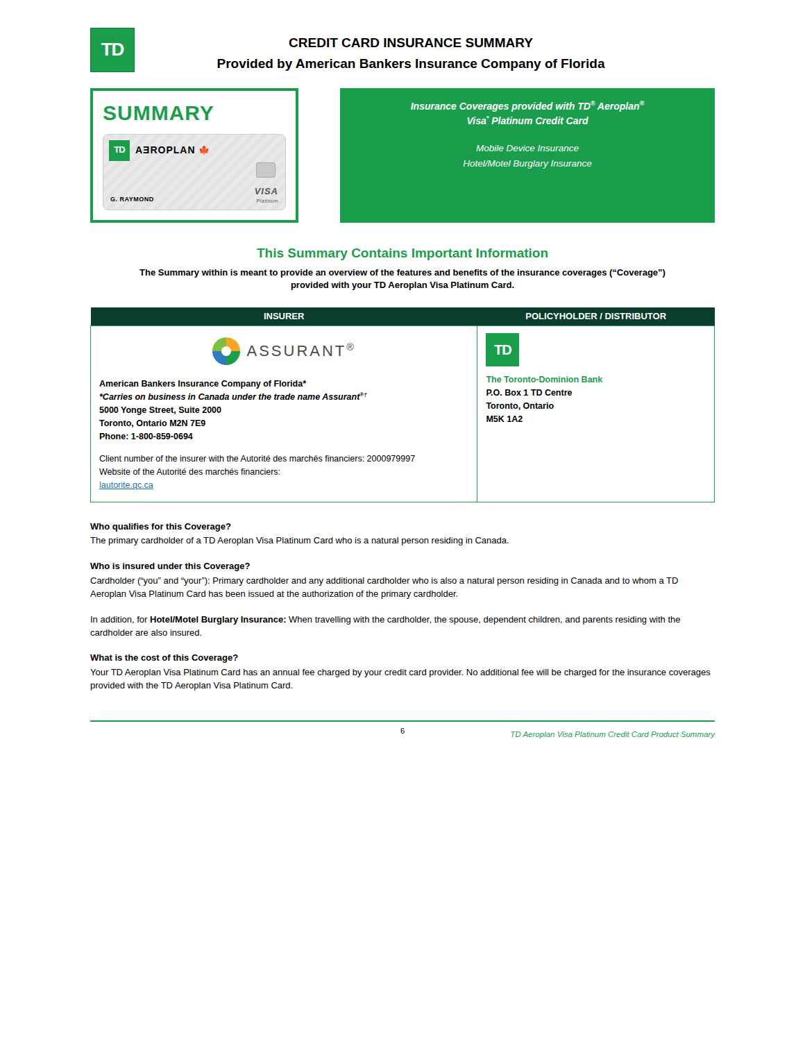TD
CREDIT CARD INSURANCE SUMMARY
Provided by American Bankers Insurance Company of Florida
SUMMARY
TD
AƎROPLAN 🍁
G. RAYMOND
VISA
Platinum
Insurance Coverages provided with TD® Aeroplan®
Visa* Platinum Credit Card
Mobile Device Insurance
Hotel/Motel Burglary Insurance
This Summary Contains Important Information
The Summary within is meant to provide an overview of the features and benefits of the insurance coverages (“Coverage”) provided with your TD Aeroplan Visa Platinum Card.
| INSURER | POLICYHOLDER / DISTRIBUTOR |
| --- | --- |
| ASSURANT ® American Bankers Insurance Company of Florida* *Carries on business in Canada under the trade name Assurant ®† 5000 Yonge Street, Suite 2000 Toronto, Ontario M2N 7E9 Phone: 1-800-859-0694 Client number of the insurer with the Autorité des marchés financiers: 2000979997 Website of the Autorité des marchés financiers: lautorite.qc.ca | TD The Toronto-Dominion Bank P.O. Box 1 TD Centre Toronto, Ontario M5K 1A2 |
Who qualifies for this Coverage?
The primary cardholder of a TD Aeroplan Visa Platinum Card who is a natural person residing in Canada.
Who is insured under this Coverage?
Cardholder (“you” and “your”): Primary cardholder and any additional cardholder who is also a natural person residing in Canada and to whom a TD Aeroplan Visa Platinum Card has been issued at the authorization of the primary cardholder.
In addition, for Hotel/Motel Burglary Insurance: When travelling with the cardholder, the spouse, dependent children, and parents residing with the cardholder are also insured.
What is the cost of this Coverage?
Your TD Aeroplan Visa Platinum Card has an annual fee charged by your credit card provider. No additional fee will be charged for the insurance coverages provided with the TD Aeroplan Visa Platinum Card.
6
TD Aeroplan Visa Platinum Credit Card Product Summary